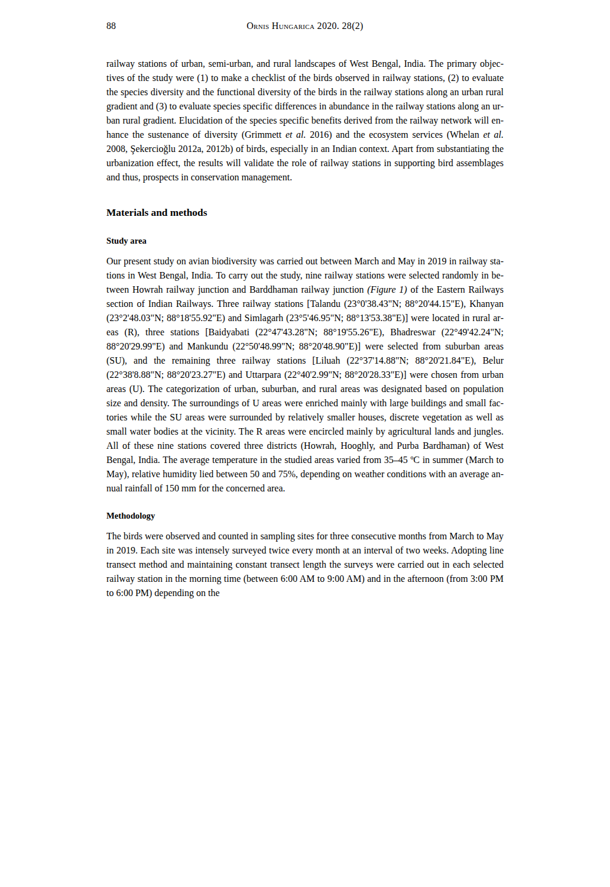88 Ornis Hungarica 2020. 28(2) 88
railway stations of urban, semi-urban, and rural landscapes of West Bengal, India. The primary objectives of the study were (1) to make a checklist of the birds observed in railway stations, (2) to evaluate the species diversity and the functional diversity of the birds in the railway stations along an urban rural gradient and (3) to evaluate species specific differences in abundance in the railway stations along an urban rural gradient. Elucidation of the species specific benefits derived from the railway network will enhance the sustenance of diversity (Grimmett et al. 2016) and the ecosystem services (Whelan et al. 2008, Şekercioğlu 2012a, 2012b) of birds, especially in an Indian context. Apart from substantiating the urbanization effect, the results will validate the role of railway stations in supporting bird assemblages and thus, prospects in conservation management.
Materials and methods
Study area
Our present study on avian biodiversity was carried out between March and May in 2019 in railway stations in West Bengal, India. To carry out the study, nine railway stations were selected randomly in between Howrah railway junction and Barddhaman railway junction (Figure 1) of the Eastern Railways section of Indian Railways. Three railway stations [Talandu (23°0'38.43"N; 88°20'44.15"E), Khanyan (23°2'48.03"N; 88°18'55.92"E) and Simlagarh (23°5'46.95"N; 88°13'53.38"E)] were located in rural areas (R), three stations [Baidyabati (22°47'43.28"N; 88°19'55.26"E), Bhadreswar (22°49'42.24"N; 88°20'29.99"E) and Mankundu (22°50'48.99"N; 88°20'48.90"E)] were selected from suburban areas (SU), and the remaining three railway stations [Liluah (22°37'14.88"N; 88°20'21.84"E), Belur (22°38'8.88"N; 88°20'23.27"E) and Uttarpara (22°40'2.99"N; 88°20'28.33"E)] were chosen from urban areas (U). The categorization of urban, suburban, and rural areas was designated based on population size and density. The surroundings of U areas were enriched mainly with large buildings and small factories while the SU areas were surrounded by relatively smaller houses, discrete vegetation as well as small water bodies at the vicinity. The R areas were encircled mainly by agricultural lands and jungles. All of these nine stations covered three districts (Howrah, Hooghly, and Purba Bardhaman) of West Bengal, India. The average temperature in the studied areas varied from 35–45 ºC in summer (March to May), relative humidity lied between 50 and 75%, depending on weather conditions with an average annual rainfall of 150 mm for the concerned area.
Methodology
The birds were observed and counted in sampling sites for three consecutive months from March to May in 2019. Each site was intensely surveyed twice every month at an interval of two weeks. Adopting line transect method and maintaining constant transect length the surveys were carried out in each selected railway station in the morning time (between 6:00 AM to 9:00 AM) and in the afternoon (from 3:00 PM to 6:00 PM) depending on the